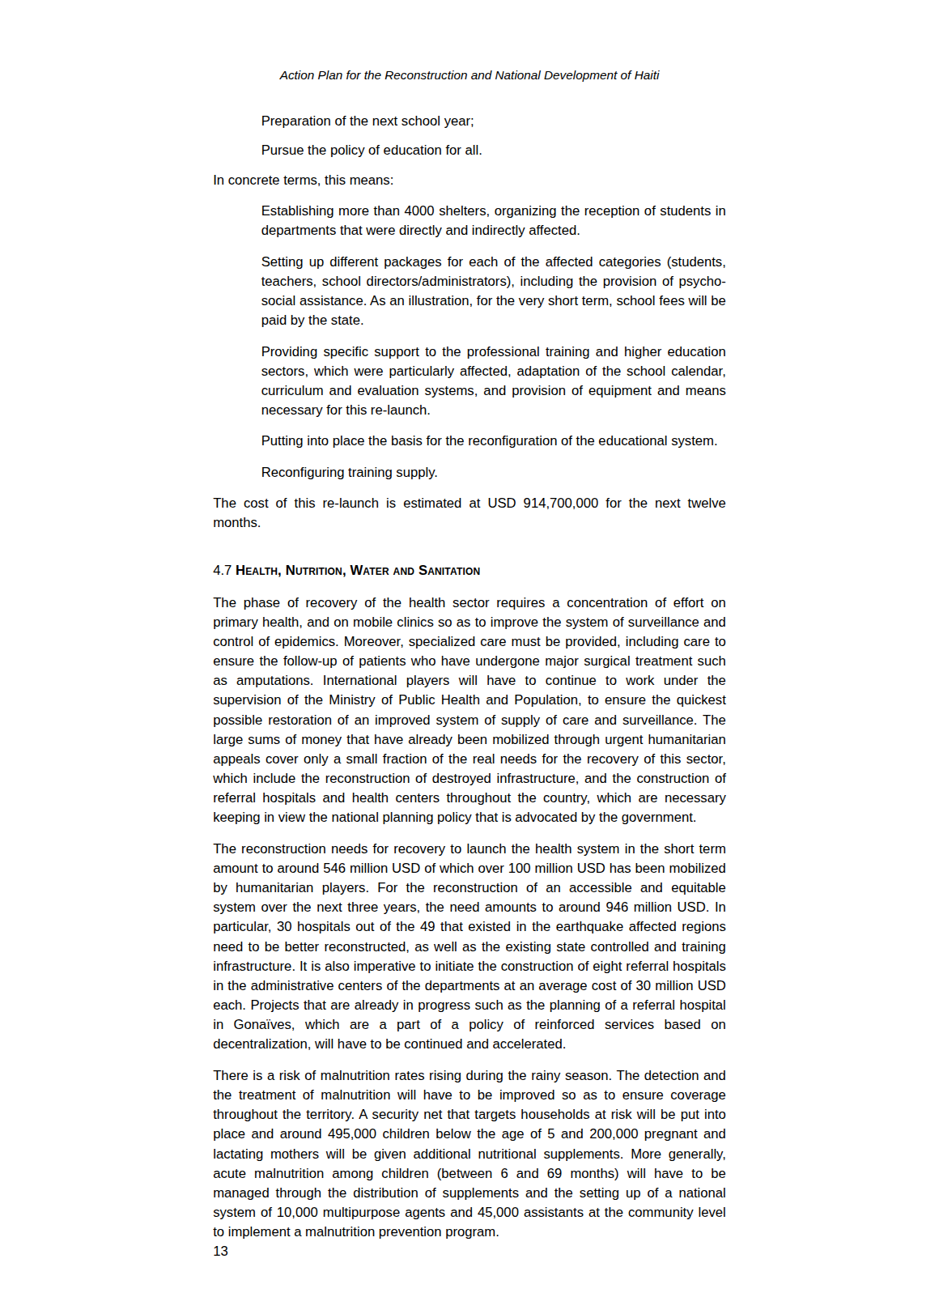Action Plan for the Reconstruction and National Development of Haiti
Preparation of the next school year;
Pursue the policy of education for all.
In concrete terms, this means:
Establishing more than 4000 shelters, organizing the reception of students in departments that were directly and indirectly affected.
Setting up different packages for each of the affected categories (students, teachers, school directors/administrators), including the provision of psycho-social assistance. As an illustration, for the very short term, school fees will be paid by the state.
Providing specific support to the professional training and higher education sectors, which were particularly affected, adaptation of the school calendar, curriculum and evaluation systems, and provision of equipment and means necessary for this re-launch.
Putting into place the basis for the reconfiguration of the educational system.
Reconfiguring training supply.
The cost of this re-launch is estimated at USD 914,700,000 for the next twelve months.
4.7 Health, Nutrition, Water and Sanitation
The phase of recovery of the health sector requires a concentration of effort on primary health, and on mobile clinics so as to improve the system of surveillance and control of epidemics. Moreover, specialized care must be provided, including care to ensure the follow-up of patients who have undergone major surgical treatment such as amputations. International players will have to continue to work under the supervision of the Ministry of Public Health and Population, to ensure the quickest possible restoration of an improved system of supply of care and surveillance. The large sums of money that have already been mobilized through urgent humanitarian appeals cover only a small fraction of the real needs for the recovery of this sector, which include the reconstruction of destroyed infrastructure, and the construction of referral hospitals and health centers throughout the country, which are necessary keeping in view the national planning policy that is advocated by the government.
The reconstruction needs for recovery to launch the health system in the short term amount to around 546 million USD of which over 100 million USD has been mobilized by humanitarian players. For the reconstruction of an accessible and equitable system over the next three years, the need amounts to around 946 million USD. In particular, 30 hospitals out of the 49 that existed in the earthquake affected regions need to be better reconstructed, as well as the existing state controlled and training infrastructure. It is also imperative to initiate the construction of eight referral hospitals in the administrative centers of the departments at an average cost of 30 million USD each. Projects that are already in progress such as the planning of a referral hospital in Gonaïves, which are a part of a policy of reinforced services based on decentralization, will have to be continued and accelerated.
There is a risk of malnutrition rates rising during the rainy season. The detection and the treatment of malnutrition will have to be improved so as to ensure coverage throughout the territory. A security net that targets households at risk will be put into place and around 495,000 children below the age of 5 and 200,000 pregnant and lactating mothers will be given additional nutritional supplements. More generally, acute malnutrition among children (between 6 and 69 months) will have to be managed through the distribution of supplements and the setting up of a national system of 10,000 multipurpose agents and 45,000 assistants at the community level to implement a malnutrition prevention program.
13